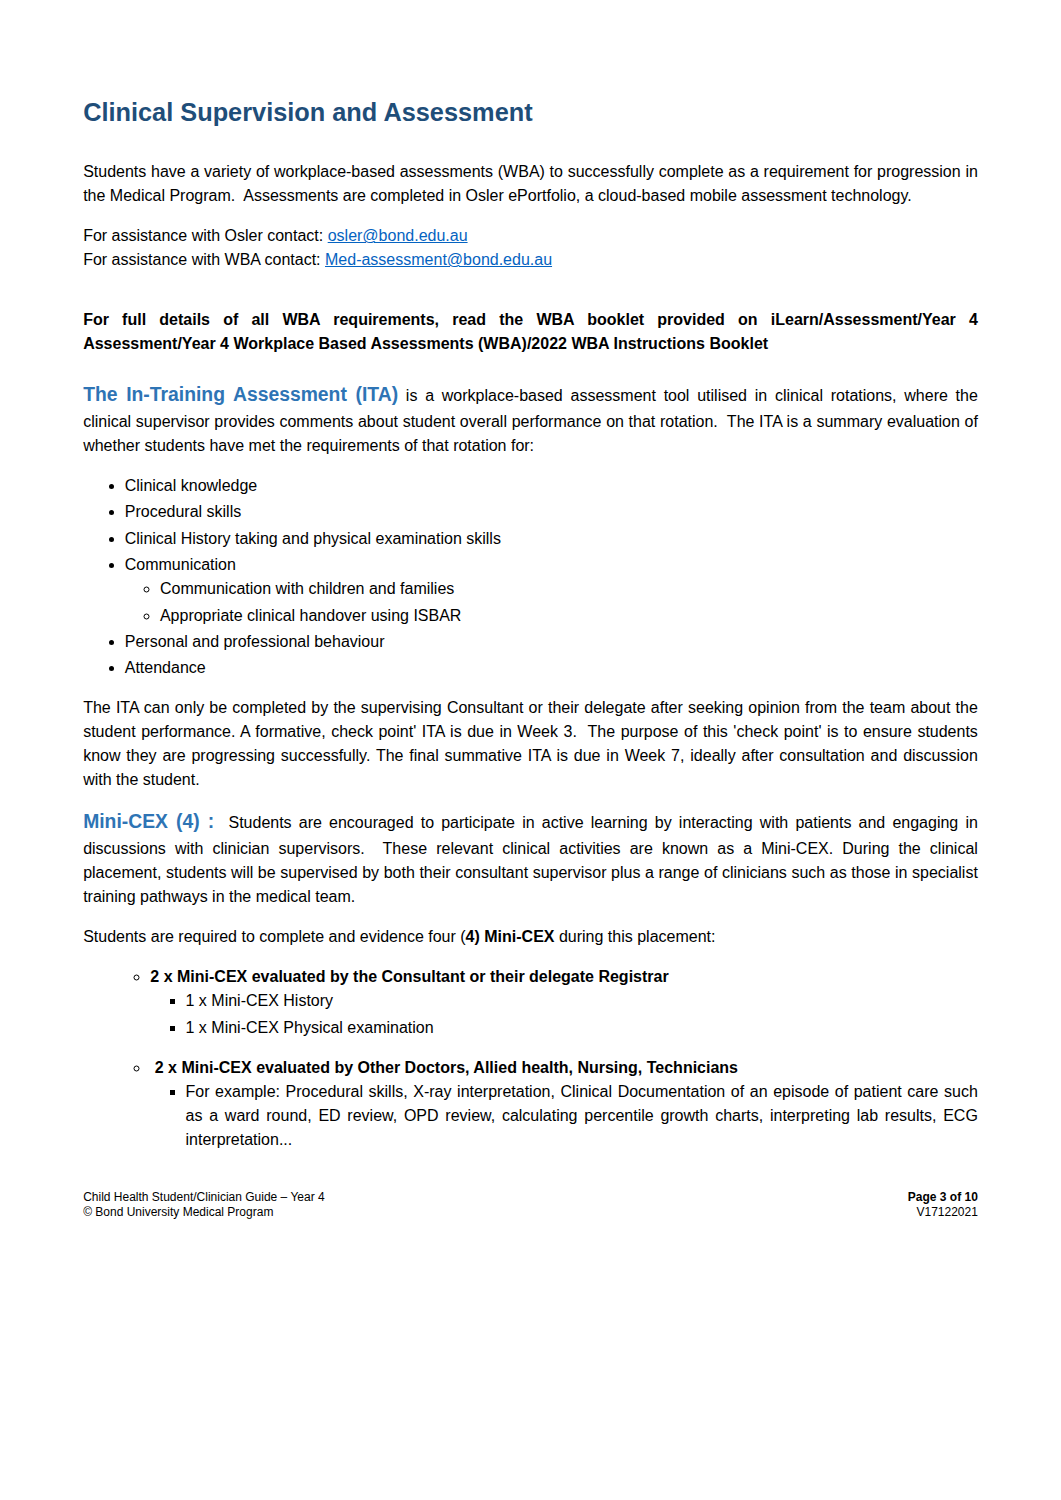Clinical Supervision and Assessment
Students have a variety of workplace-based assessments (WBA) to successfully complete as a requirement for progression in the Medical Program. Assessments are completed in Osler ePortfolio, a cloud-based mobile assessment technology.
For assistance with Osler contact: osler@bond.edu.au
For assistance with WBA contact: Med-assessment@bond.edu.au
For full details of all WBA requirements, read the WBA booklet provided on iLearn/Assessment/Year 4 Assessment/Year 4 Workplace Based Assessments (WBA)/2022 WBA Instructions Booklet
The In-Training Assessment (ITA)
is a workplace-based assessment tool utilised in clinical rotations, where the clinical supervisor provides comments about student overall performance on that rotation. The ITA is a summary evaluation of whether students have met the requirements of that rotation for:
Clinical knowledge
Procedural skills
Clinical History taking and physical examination skills
Communication
Communication with children and families
Appropriate clinical handover using ISBAR
Personal and professional behaviour
Attendance
The ITA can only be completed by the supervising Consultant or their delegate after seeking opinion from the team about the student performance. A formative, check point' ITA is due in Week 3. The purpose of this 'check point' is to ensure students know they are progressing successfully. The final summative ITA is due in Week 7, ideally after consultation and discussion with the student.
Mini-CEX (4) :
Students are encouraged to participate in active learning by interacting with patients and engaging in discussions with clinician supervisors. These relevant clinical activities are known as a Mini-CEX. During the clinical placement, students will be supervised by both their consultant supervisor plus a range of clinicians such as those in specialist training pathways in the medical team.
Students are required to complete and evidence four (4) Mini-CEX during this placement:
2 x Mini-CEX evaluated by the Consultant or their delegate Registrar
1 x Mini-CEX History
1 x Mini-CEX Physical examination
2 x Mini-CEX evaluated by Other Doctors, Allied health, Nursing, Technicians
For example: Procedural skills, X-ray interpretation, Clinical Documentation of an episode of patient care such as a ward round, ED review, OPD review, calculating percentile growth charts, interpreting lab results, ECG interpretation...
Child Health Student/Clinician Guide – Year 4
© Bond University Medical Program
Page 3 of 10
V17122021